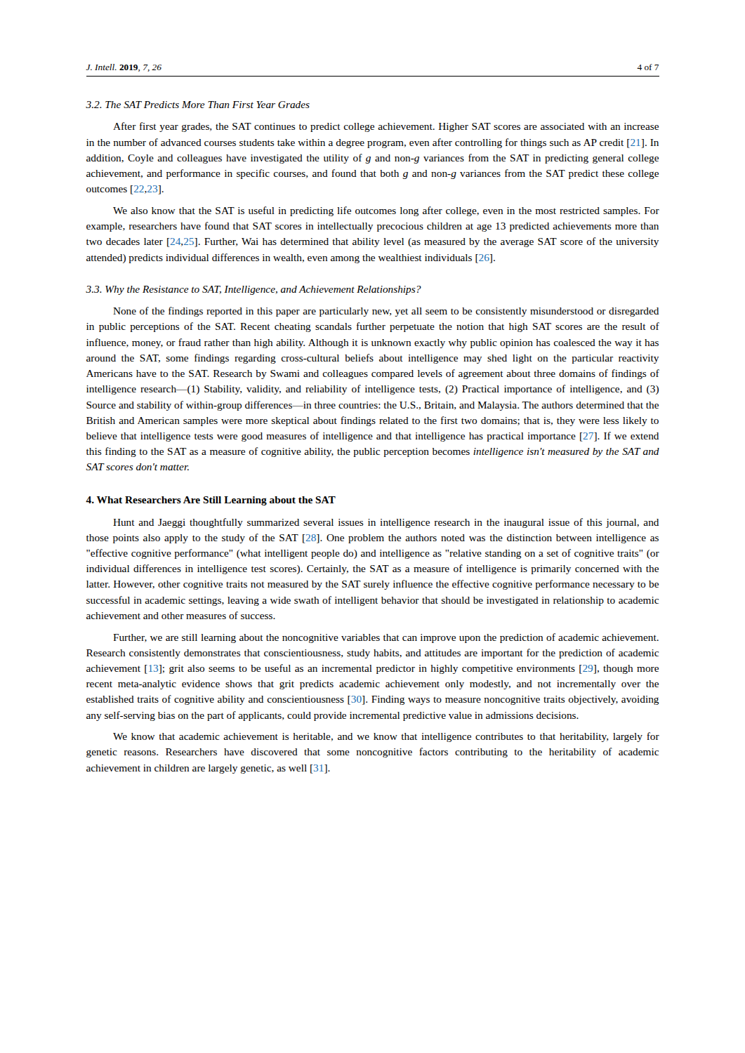J. Intell. 2019, 7, 26 4 of 7
3.2. The SAT Predicts More Than First Year Grades
After first year grades, the SAT continues to predict college achievement. Higher SAT scores are associated with an increase in the number of advanced courses students take within a degree program, even after controlling for things such as AP credit [21]. In addition, Coyle and colleagues have investigated the utility of g and non-g variances from the SAT in predicting general college achievement, and performance in specific courses, and found that both g and non-g variances from the SAT predict these college outcomes [22,23].
We also know that the SAT is useful in predicting life outcomes long after college, even in the most restricted samples. For example, researchers have found that SAT scores in intellectually precocious children at age 13 predicted achievements more than two decades later [24,25]. Further, Wai has determined that ability level (as measured by the average SAT score of the university attended) predicts individual differences in wealth, even among the wealthiest individuals [26].
3.3. Why the Resistance to SAT, Intelligence, and Achievement Relationships?
None of the findings reported in this paper are particularly new, yet all seem to be consistently misunderstood or disregarded in public perceptions of the SAT. Recent cheating scandals further perpetuate the notion that high SAT scores are the result of influence, money, or fraud rather than high ability. Although it is unknown exactly why public opinion has coalesced the way it has around the SAT, some findings regarding cross-cultural beliefs about intelligence may shed light on the particular reactivity Americans have to the SAT. Research by Swami and colleagues compared levels of agreement about three domains of findings of intelligence research—(1) Stability, validity, and reliability of intelligence tests, (2) Practical importance of intelligence, and (3) Source and stability of within-group differences—in three countries: the U.S., Britain, and Malaysia. The authors determined that the British and American samples were more skeptical about findings related to the first two domains; that is, they were less likely to believe that intelligence tests were good measures of intelligence and that intelligence has practical importance [27]. If we extend this finding to the SAT as a measure of cognitive ability, the public perception becomes intelligence isn't measured by the SAT and SAT scores don't matter.
4. What Researchers Are Still Learning about the SAT
Hunt and Jaeggi thoughtfully summarized several issues in intelligence research in the inaugural issue of this journal, and those points also apply to the study of the SAT [28]. One problem the authors noted was the distinction between intelligence as "effective cognitive performance" (what intelligent people do) and intelligence as "relative standing on a set of cognitive traits" (or individual differences in intelligence test scores). Certainly, the SAT as a measure of intelligence is primarily concerned with the latter. However, other cognitive traits not measured by the SAT surely influence the effective cognitive performance necessary to be successful in academic settings, leaving a wide swath of intelligent behavior that should be investigated in relationship to academic achievement and other measures of success.
Further, we are still learning about the noncognitive variables that can improve upon the prediction of academic achievement. Research consistently demonstrates that conscientiousness, study habits, and attitudes are important for the prediction of academic achievement [13]; grit also seems to be useful as an incremental predictor in highly competitive environments [29], though more recent meta-analytic evidence shows that grit predicts academic achievement only modestly, and not incrementally over the established traits of cognitive ability and conscientiousness [30]. Finding ways to measure noncognitive traits objectively, avoiding any self-serving bias on the part of applicants, could provide incremental predictive value in admissions decisions.
We know that academic achievement is heritable, and we know that intelligence contributes to that heritability, largely for genetic reasons. Researchers have discovered that some noncognitive factors contributing to the heritability of academic achievement in children are largely genetic, as well [31].